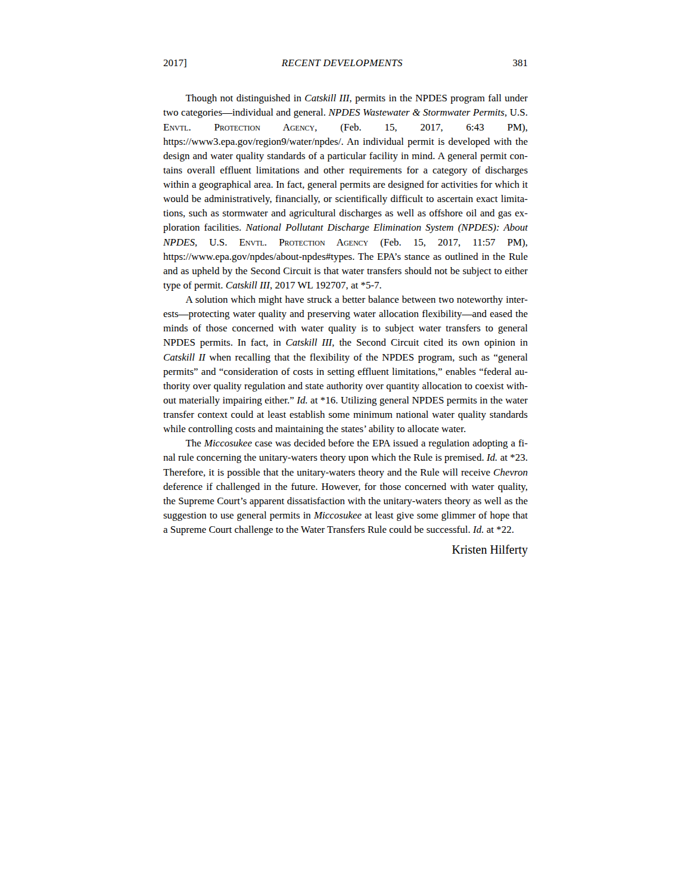2017] RECENT DEVELOPMENTS 381
Though not distinguished in Catskill III, permits in the NPDES program fall under two categories—individual and general. NPDES Wastewater & Stormwater Permits, U.S. Envtl. Protection Agency, (Feb. 15, 2017, 6:43 PM), https://www3.epa.gov/region9/water/npdes/. An individual permit is developed with the design and water quality standards of a particular facility in mind. A general permit contains overall effluent limitations and other requirements for a category of discharges within a geographical area. In fact, general permits are designed for activities for which it would be administratively, financially, or scientifically difficult to ascertain exact limitations, such as stormwater and agricultural discharges as well as offshore oil and gas exploration facilities. National Pollutant Discharge Elimination System (NPDES): About NPDES, U.S. Envtl. Protection Agency (Feb. 15, 2017, 11:57 PM), https://www.epa.gov/npdes/about-npdes#types. The EPA’s stance as outlined in the Rule and as upheld by the Second Circuit is that water transfers should not be subject to either type of permit. Catskill III, 2017 WL 192707, at *5-7.
A solution which might have struck a better balance between two noteworthy interests—protecting water quality and preserving water allocation flexibility—and eased the minds of those concerned with water quality is to subject water transfers to general NPDES permits. In fact, in Catskill III, the Second Circuit cited its own opinion in Catskill II when recalling that the flexibility of the NPDES program, such as “general permits” and “consideration of costs in setting effluent limitations,” enables “federal authority over quality regulation and state authority over quantity allocation to coexist without materially impairing either.” Id. at *16. Utilizing general NPDES permits in the water transfer context could at least establish some minimum national water quality standards while controlling costs and maintaining the states’ ability to allocate water.
The Miccosukee case was decided before the EPA issued a regulation adopting a final rule concerning the unitary-waters theory upon which the Rule is premised. Id. at *23. Therefore, it is possible that the unitary-waters theory and the Rule will receive Chevron deference if challenged in the future. However, for those concerned with water quality, the Supreme Court’s apparent dissatisfaction with the unitary-waters theory as well as the suggestion to use general permits in Miccosukee at least give some glimmer of hope that a Supreme Court challenge to the Water Transfers Rule could be successful. Id. at *22.
Kristen Hilferty